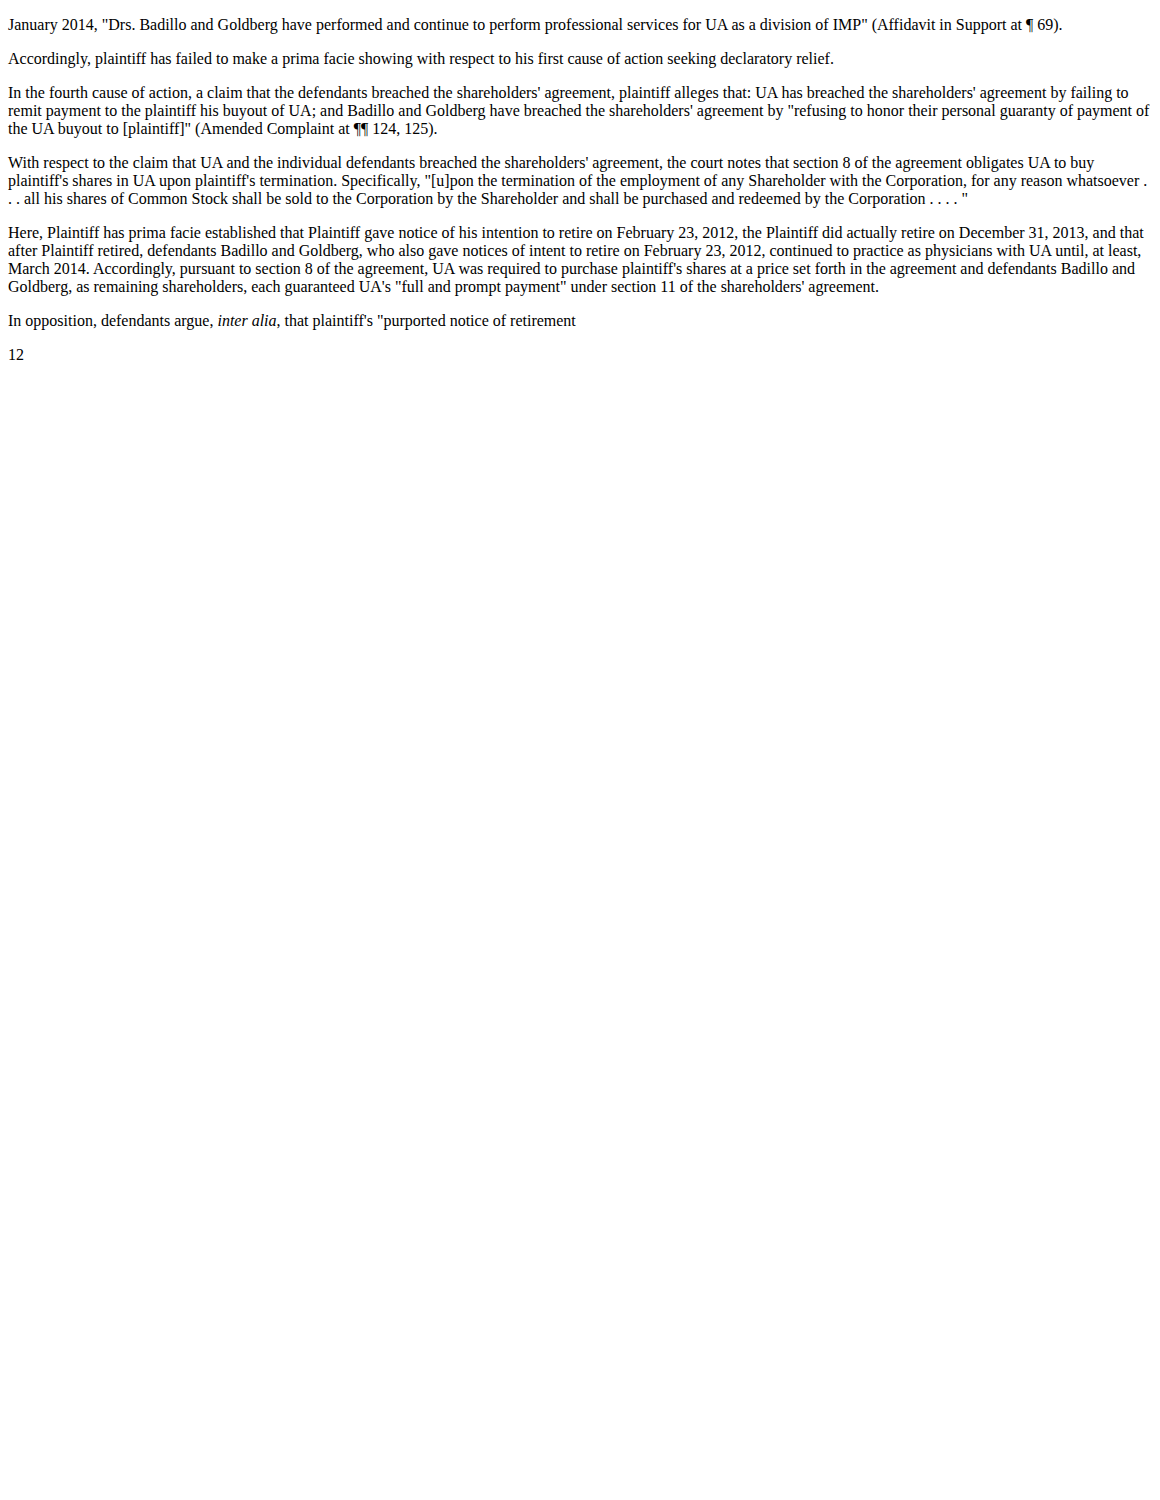January 2014, "Drs. Badillo and Goldberg have performed and continue to perform professional services for UA as a division of IMP" (Affidavit in Support at ¶ 69).
Accordingly, plaintiff has failed to make a prima facie showing with respect to his first cause of action seeking declaratory relief.
In the fourth cause of action, a claim that the defendants breached the shareholders' agreement, plaintiff alleges that: UA has breached the shareholders' agreement by failing to remit payment to the plaintiff his buyout of UA; and Badillo and Goldberg have breached the shareholders' agreement by "refusing to honor their personal guaranty of payment of the UA buyout to [plaintiff]" (Amended Complaint at ¶¶ 124, 125).
With respect to the claim that UA and the individual defendants breached the shareholders' agreement, the court notes that section 8 of the agreement obligates UA to buy plaintiff's shares in UA upon plaintiff's termination. Specifically, "[u]pon the termination of the employment of any Shareholder with the Corporation, for any reason whatsoever . . . all his shares of Common Stock shall be sold to the Corporation by the Shareholder and shall be purchased and redeemed by the Corporation . . . . "
Here, Plaintiff has prima facie established that Plaintiff gave notice of his intention to retire on February 23, 2012, the Plaintiff did actually retire on December 31, 2013, and that after Plaintiff retired, defendants Badillo and Goldberg, who also gave notices of intent to retire on February 23, 2012, continued to practice as physicians with UA until, at least, March 2014. Accordingly, pursuant to section 8 of the agreement, UA was required to purchase plaintiff's shares at a price set forth in the agreement and defendants Badillo and Goldberg, as remaining shareholders, each guaranteed UA's "full and prompt payment" under section 11 of the shareholders' agreement.
In opposition, defendants argue, inter alia, that plaintiff's "purported notice of retirement
12